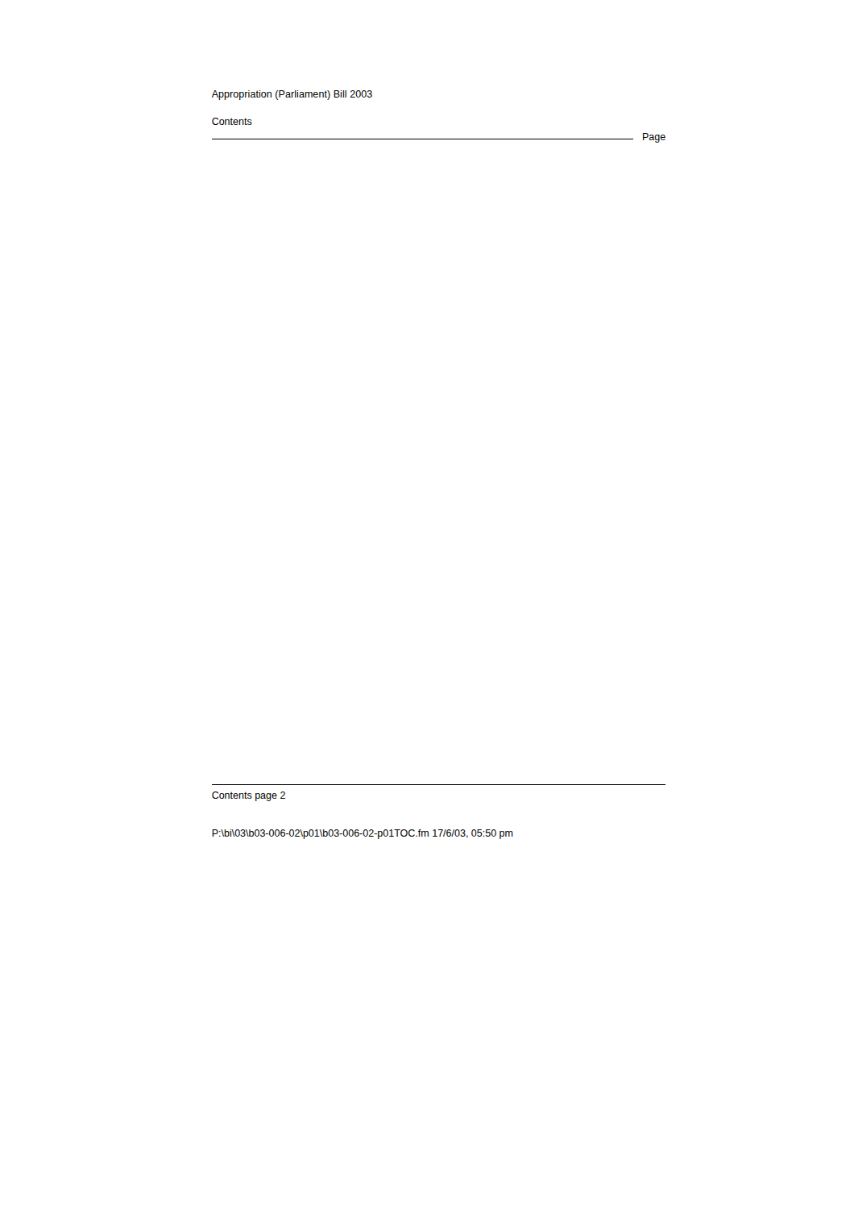Appropriation (Parliament) Bill 2003
Contents
Page
Contents page 2
P:\bi\03\b03-006-02\p01\b03-006-02-p01TOC.fm 17/6/03, 05:50 pm